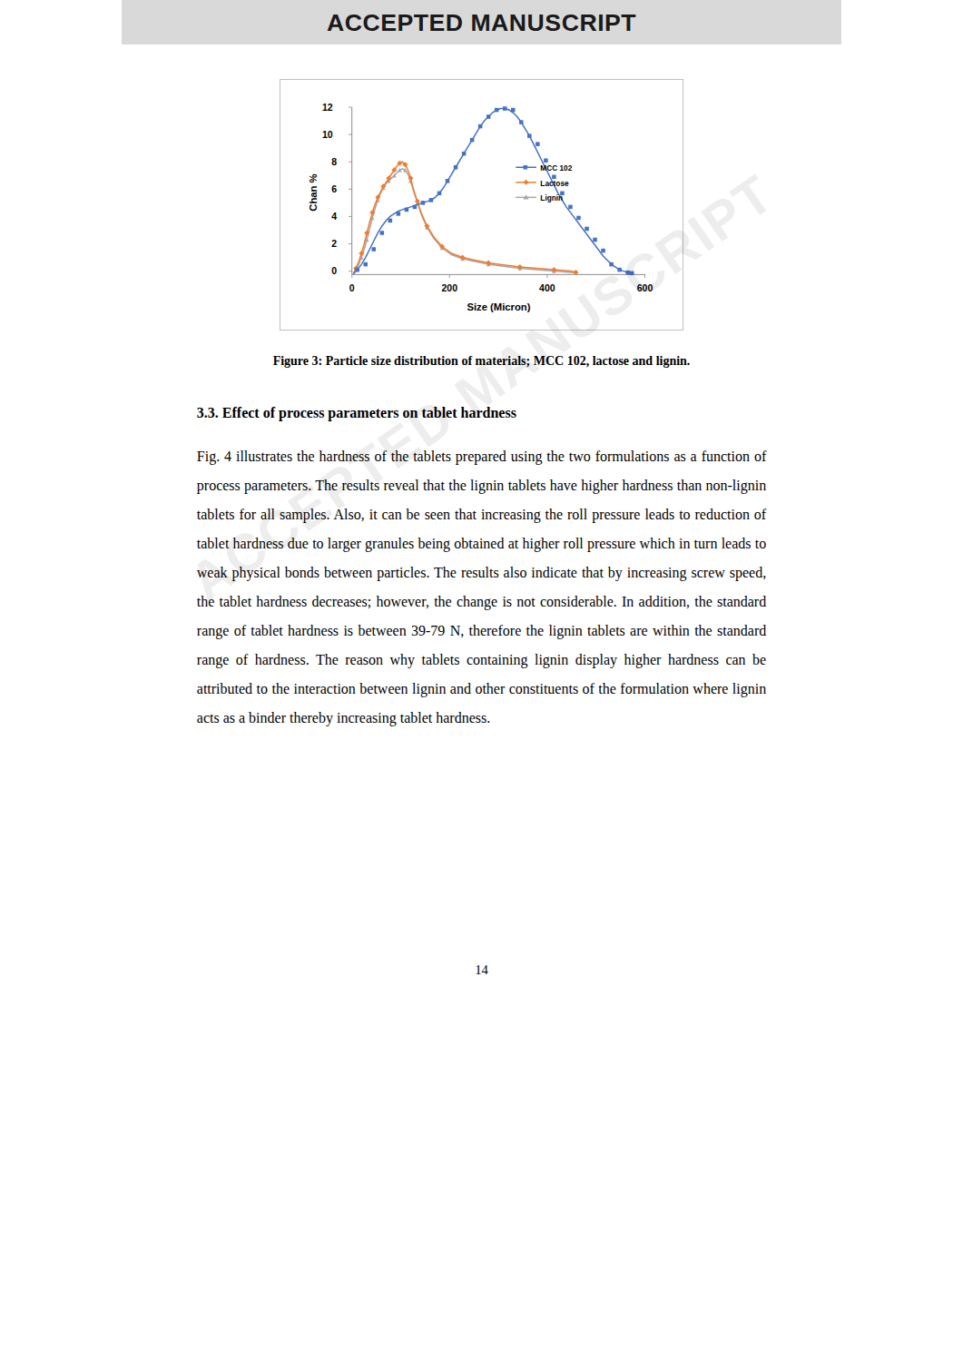ACCEPTED MANUSCRIPT
ACCEPTED MANUSCRIPT
12 10 8 6 4 2 0 0 200 400 600 Size (Micron) Chan % MCC 102 Lactose Lignin
Figure 3: Particle size distribution of materials; MCC 102, lactose and lignin.
3.3. Effect of process parameters on tablet hardness
Fig. 4 illustrates the hardness of the tablets prepared using the two formulations as a function of process parameters. The results reveal that the lignin tablets have higher hardness than non-lignin tablets for all samples. Also, it can be seen that increasing the roll pressure leads to reduction of tablet hardness due to larger granules being obtained at higher roll pressure which in turn leads to weak physical bonds between particles. The results also indicate that by increasing screw speed, the tablet hardness decreases; however, the change is not considerable. In addition, the standard range of tablet hardness is between 39-79 N, therefore the lignin tablets are within the standard range of hardness. The reason why tablets containing lignin display higher hardness can be attributed to the interaction between lignin and other constituents of the formulation where lignin acts as a binder thereby increasing tablet hardness.
14